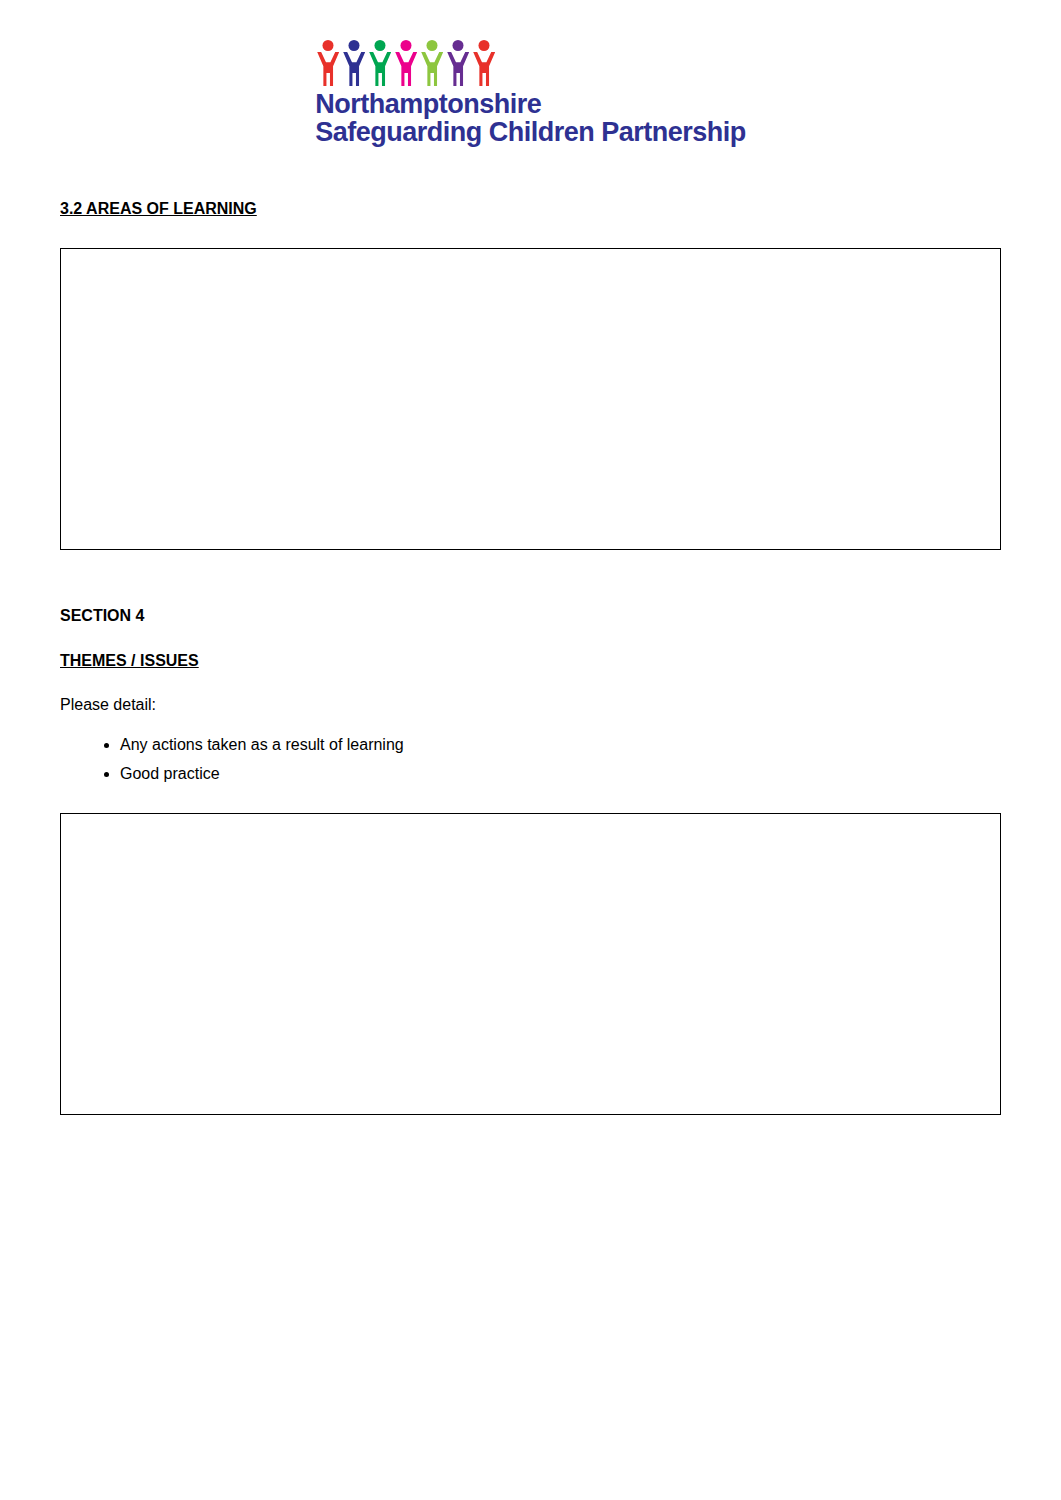Northamptonshire Safeguarding Children Partnership
3.2 AREAS OF LEARNING
SECTION 4
THEMES / ISSUES
Please detail:
Any actions taken as a result of learning
Good practice